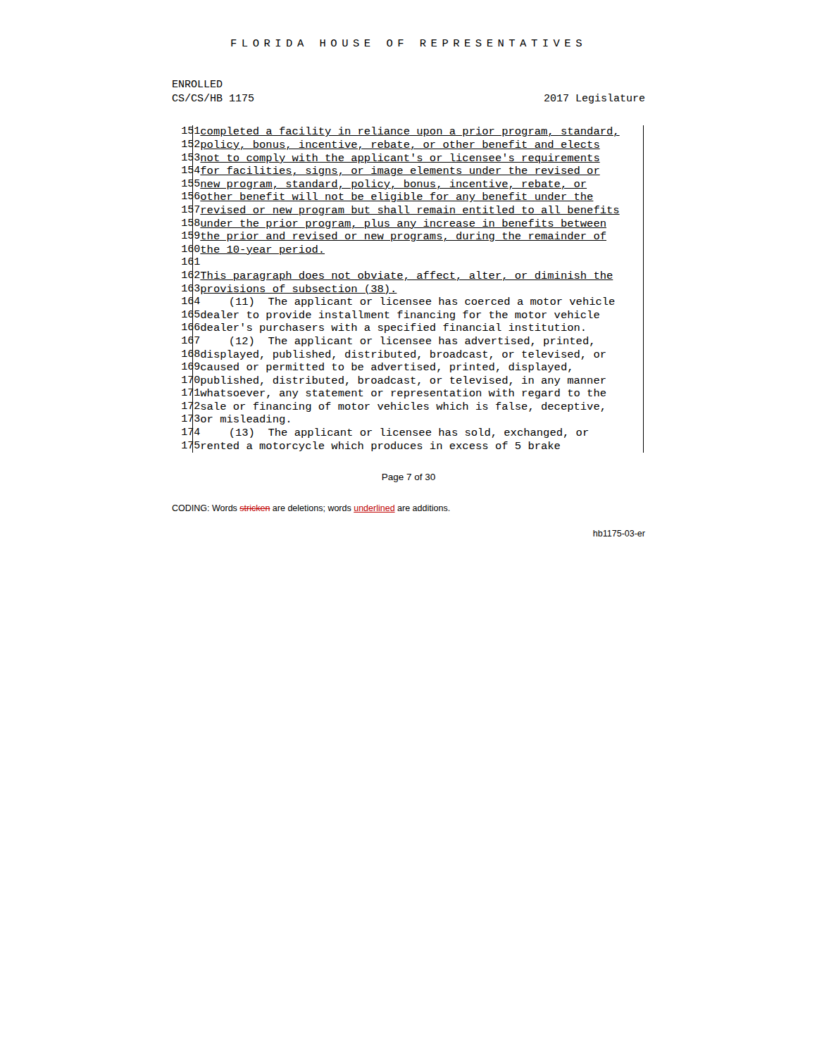FLORIDA HOUSE OF REPRESENTATIVES
ENROLLED
CS/CS/HB 1175 2017 Legislature
| 151 | completed a facility in reliance upon a prior program, standard, |
| 152 | policy, bonus, incentive, rebate, or other benefit and elects |
| 153 | not to comply with the applicant's or licensee's requirements |
| 154 | for facilities, signs, or image elements under the revised or |
| 155 | new program, standard, policy, bonus, incentive, rebate, or |
| 156 | other benefit will not be eligible for any benefit under the |
| 157 | revised or new program but shall remain entitled to all benefits |
| 158 | under the prior program, plus any increase in benefits between |
| 159 | the prior and revised or new programs, during the remainder of |
| 160 | the 10-year period. |
| 161 | |
| 162 | This paragraph does not obviate, affect, alter, or diminish the |
| 163 | provisions of subsection (38). |
| 164 | (11) The applicant or licensee has coerced a motor vehicle |
| 165 | dealer to provide installment financing for the motor vehicle |
| 166 | dealer's purchasers with a specified financial institution. |
| 167 | (12) The applicant or licensee has advertised, printed, |
| 168 | displayed, published, distributed, broadcast, or televised, or |
| 169 | caused or permitted to be advertised, printed, displayed, |
| 170 | published, distributed, broadcast, or televised, in any manner |
| 171 | whatsoever, any statement or representation with regard to the |
| 172 | sale or financing of motor vehicles which is false, deceptive, |
| 173 | or misleading. |
| 174 | (13) The applicant or licensee has sold, exchanged, or |
| 175 | rented a motorcycle which produces in excess of 5 brake |
Page 7 of 30
CODING: Words stricken are deletions; words underlined are additions.
hb1175-03-er